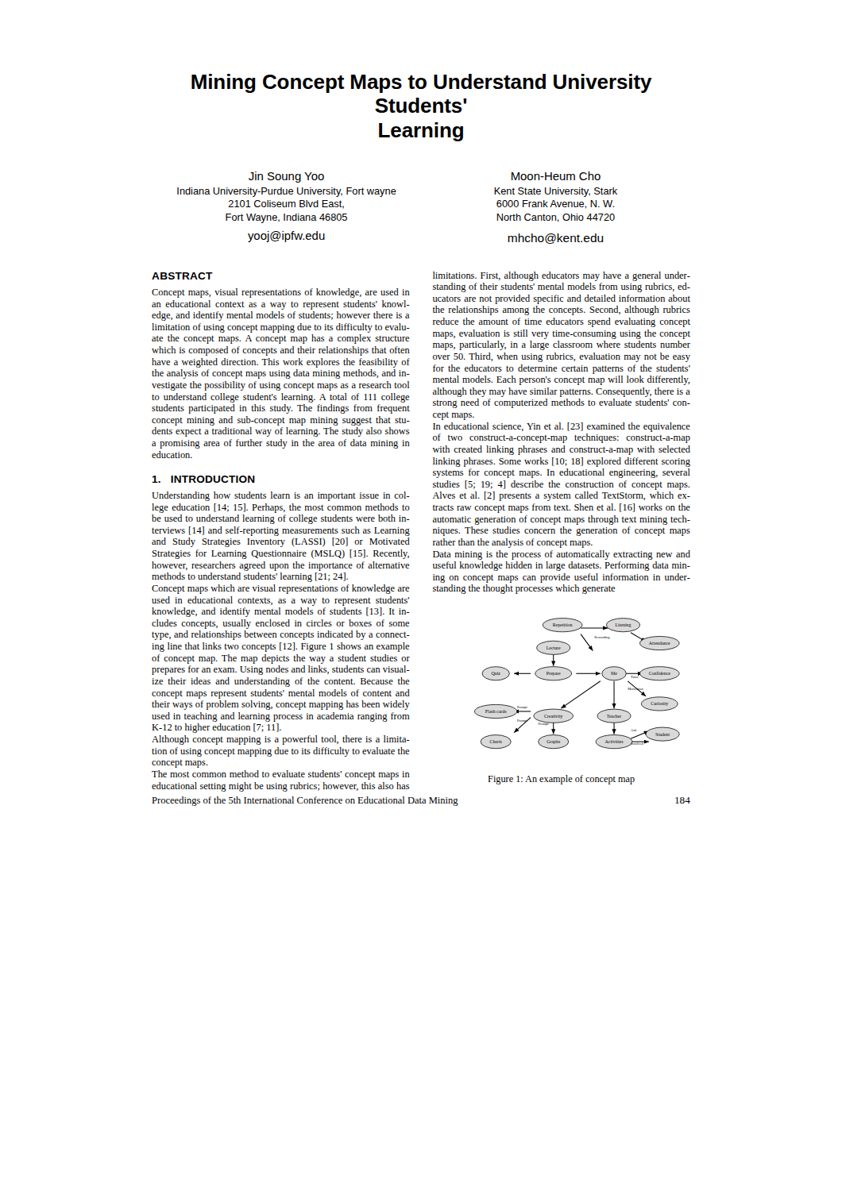Mining Concept Maps to Understand University Students'
Learning
| Jin Soung Yoo Indiana University-Purdue University, Fort wayne 2101 Coliseum Blvd East, Fort Wayne, Indiana 46805 yooj@ipfw.edu | Moon-Heum Cho Kent State University, Stark 6000 Frank Avenue, N. W. North Canton, Ohio 44720 mhcho@kent.edu |
ABSTRACT
Concept maps, visual representations of knowledge, are used in an educational context as a way to represent students' knowledge, and identify mental models of students; however there is a limitation of using concept mapping due to its difficulty to evaluate the concept maps. A concept map has a complex structure which is composed of concepts and their relationships that often have a weighted direction. This work explores the feasibility of the analysis of concept maps using data mining methods, and investigate the possibility of using concept maps as a research tool to understand college student's learning. A total of 111 college students participated in this study. The findings from frequent concept mining and sub-concept map mining suggest that students expect a traditional way of learning. The study also shows a promising area of further study in the area of data mining in education.
1. INTRODUCTION
Understanding how students learn is an important issue in college education [14; 15]. Perhaps, the most common methods to be used to understand learning of college students were both interviews [14] and self-reporting measurements such as Learning and Study Strategies Inventory (LASSI) [20] or Motivated Strategies for Learning Questionnaire (MSLQ) [15]. Recently, however, researchers agreed upon the importance of alternative methods to understand students' learning [21; 24].
Concept maps which are visual representations of knowledge are used in educational contexts, as a way to represent students' knowledge, and identify mental models of students [13]. It includes concepts, usually enclosed in circles or boxes of some type, and relationships between concepts indicated by a connecting line that links two concepts [12]. Figure 1 shows an example of concept map. The map depicts the way a student studies or prepares for an exam. Using nodes and links, students can visualize their ideas and understanding of the content. Because the concept maps represent students' mental models of content and their ways of problem solving, concept mapping has been widely used in teaching and learning process in academia ranging from K-12 to higher education [7; 11].
Although concept mapping is a powerful tool, there is a limitation of using concept mapping due to its difficulty to evaluate the concept maps.
The most common method to evaluate students' concept maps in educational setting might be using rubrics; however, this also has limitations. First, although educators may have a general understanding of their students' mental models from using rubrics, educators are not provided specific and detailed information about the relationships among the concepts. Second, although rubrics reduce the amount of time educators spend evaluating concept maps, evaluation is still very time-consuming using the concept maps, particularly, in a large classroom where students number over 50. Third, when using rubrics, evaluation may not be easy for the educators to determine certain patterns of the students' mental models. Each person's concept map will look differently, although they may have similar patterns. Consequently, there is a strong need of computerized methods to evaluate students' concept maps.
In educational science, Yin et al. [23] examined the equivalence of two construct-a-concept-map techniques: construct-a-map with created linking phrases and construct-a-map with selected linking phrases. Some works [10; 18] explored different scoring systems for concept maps. In educational engineering, several studies [5; 19; 4] describe the construction of concept maps. Alves et al. [2] presents a system called TextStorm, which extracts raw concept maps from text. Shen et al. [16] works on the automatic generation of concept maps through text mining techniques. These studies concern the generation of concept maps rather than the analysis of concept maps.
Data mining is the process of automatically extracting new and useful knowledge hidden in large datasets. Performing data mining on concept maps can provide useful information in understanding the thought processes which generate
Repetition Litening Attendance Lecture Prepare Quiz Me Confidence Curiosity Creativity Teacher Flash cards Charts Graphs Activities Student Rewarding Tutor Motivation Ask Involved Prompt Prompt Prompt
Figure 1: An example of concept map
Proceedings of the 5th International Conference on Educational Data Mining 184